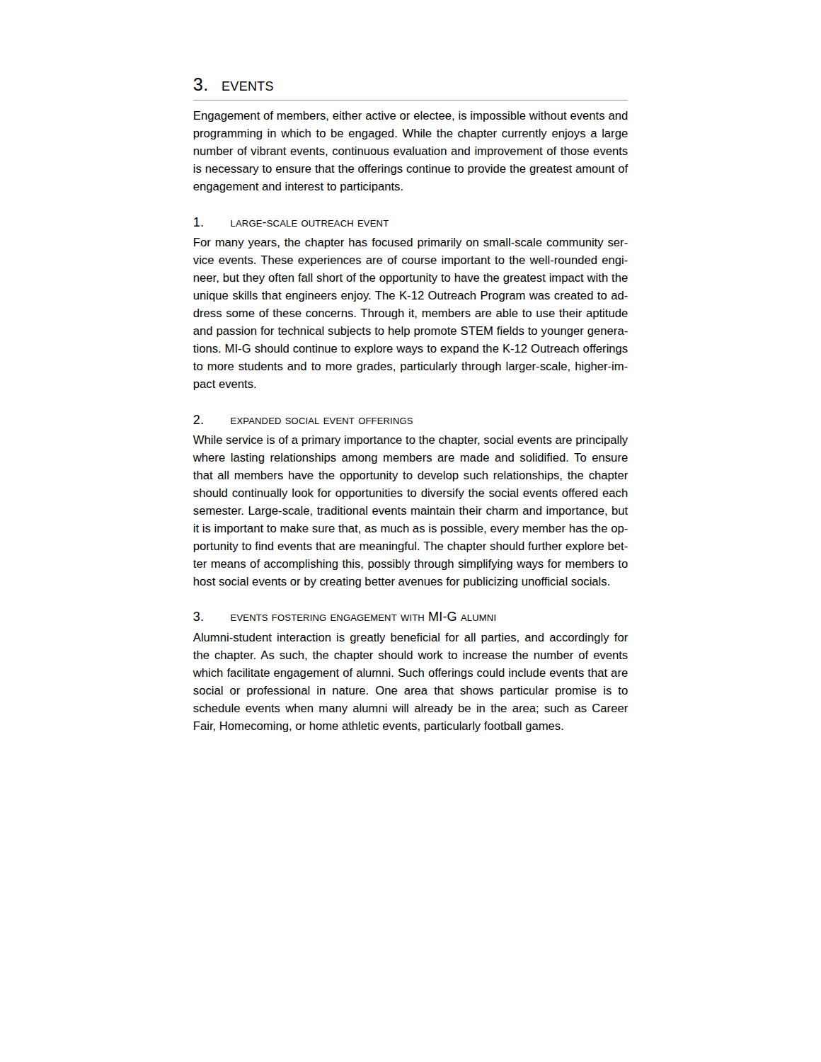3. Events
Engagement of members, either active or electee, is impossible without events and programming in which to be engaged. While the chapter currently enjoys a large number of vibrant events, continuous evaluation and improvement of those events is necessary to ensure that the offerings continue to provide the greatest amount of engagement and interest to participants.
1. Large-Scale Outreach Event
For many years, the chapter has focused primarily on small-scale community service events. These experiences are of course important to the well-rounded engineer, but they often fall short of the opportunity to have the greatest impact with the unique skills that engineers enjoy. The K-12 Outreach Program was created to address some of these concerns. Through it, members are able to use their aptitude and passion for technical subjects to help promote STEM fields to younger generations. MI-G should continue to explore ways to expand the K-12 Outreach offerings to more students and to more grades, particularly through larger-scale, higher-impact events.
2. Expanded Social Event Offerings
While service is of a primary importance to the chapter, social events are principally where lasting relationships among members are made and solidified. To ensure that all members have the opportunity to develop such relationships, the chapter should continually look for opportunities to diversify the social events offered each semester. Large-scale, traditional events maintain their charm and importance, but it is important to make sure that, as much as is possible, every member has the opportunity to find events that are meaningful. The chapter should further explore better means of accomplishing this, possibly through simplifying ways for members to host social events or by creating better avenues for publicizing unofficial socials.
3. Events Fostering Engagement with MI-G Alumni
Alumni-student interaction is greatly beneficial for all parties, and accordingly for the chapter. As such, the chapter should work to increase the number of events which facilitate engagement of alumni. Such offerings could include events that are social or professional in nature. One area that shows particular promise is to schedule events when many alumni will already be in the area; such as Career Fair, Homecoming, or home athletic events, particularly football games.